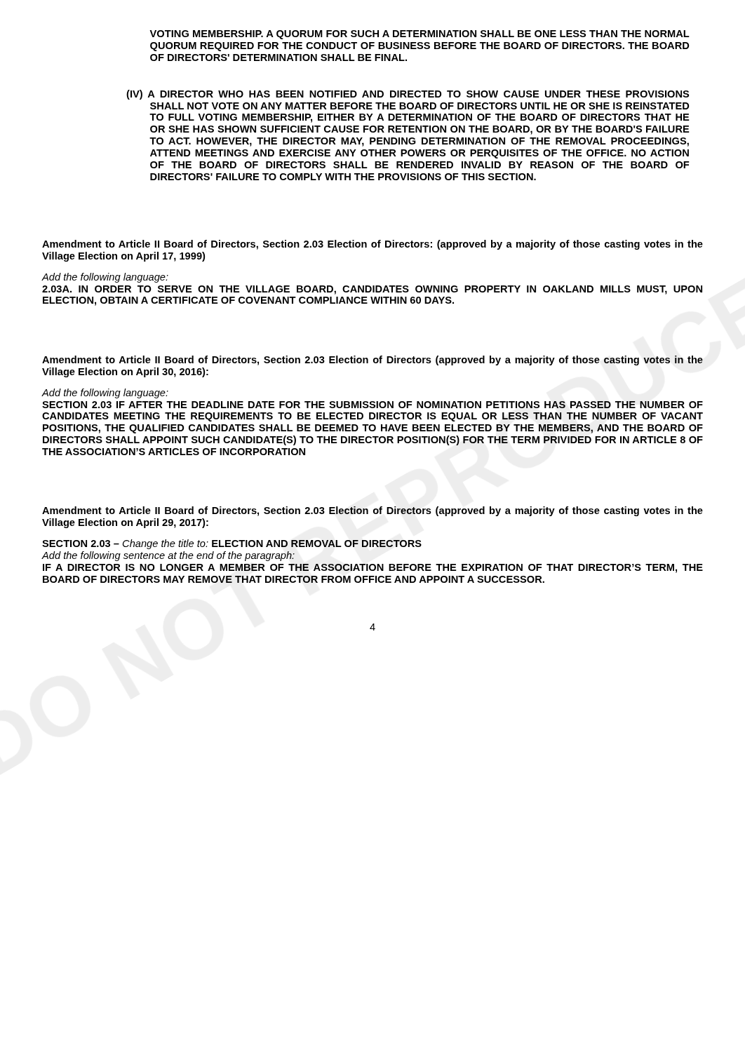DO NOT REPRODUCE
VOTING MEMBERSHIP. A QUORUM FOR SUCH A DETERMINATION SHALL BE ONE LESS THAN THE NORMAL QUORUM REQUIRED FOR THE CONDUCT OF BUSINESS BEFORE THE BOARD OF DIRECTORS. THE BOARD OF DIRECTORS' DETERMINATION SHALL BE FINAL.
(IV) A DIRECTOR WHO HAS BEEN NOTIFIED AND DIRECTED TO SHOW CAUSE UNDER THESE PROVISIONS SHALL NOT VOTE ON ANY MATTER BEFORE THE BOARD OF DIRECTORS UNTIL HE OR SHE IS REINSTATED TO FULL VOTING MEMBERSHIP, EITHER BY A DETERMINATION OF THE BOARD OF DIRECTORS THAT HE OR SHE HAS SHOWN SUFFICIENT CAUSE FOR RETENTION ON THE BOARD, OR BY THE BOARD'S FAILURE TO ACT. HOWEVER, THE DIRECTOR MAY, PENDING DETERMINATION OF THE REMOVAL PROCEEDINGS, ATTEND MEETINGS AND EXERCISE ANY OTHER POWERS OR PERQUISITES OF THE OFFICE. NO ACTION OF THE BOARD OF DIRECTORS SHALL BE RENDERED INVALID BY REASON OF THE BOARD OF DIRECTORS' FAILURE TO COMPLY WITH THE PROVISIONS OF THIS SECTION.
Amendment to Article II Board of Directors, Section 2.03 Election of Directors: (approved by a majority of those casting votes in the Village Election on April 17, 1999)
Add the following language:
2.03A. IN ORDER TO SERVE ON THE VILLAGE BOARD, CANDIDATES OWNING PROPERTY IN OAKLAND MILLS MUST, UPON ELECTION, OBTAIN A CERTIFICATE OF COVENANT COMPLIANCE WITHIN 60 DAYS.
Amendment to Article II Board of Directors, Section 2.03 Election of Directors (approved by a majority of those casting votes in the Village Election on April 30, 2016):
Add the following language:
SECTION 2.03 IF AFTER THE DEADLINE DATE FOR THE SUBMISSION OF NOMINATION PETITIONS HAS PASSED THE NUMBER OF CANDIDATES MEETING THE REQUIREMENTS TO BE ELECTED DIRECTOR IS EQUAL OR LESS THAN THE NUMBER OF VACANT POSITIONS, THE QUALIFIED CANDIDATES SHALL BE DEEMED TO HAVE BEEN ELECTED BY THE MEMBERS, AND THE BOARD OF DIRECTORS SHALL APPOINT SUCH CANDIDATE(S) TO THE DIRECTOR POSITION(S) FOR THE TERM PRIVIDED FOR IN ARTICLE 8 OF THE ASSOCIATION’S ARTICLES OF INCORPORATION
Amendment to Article II Board of Directors, Section 2.03 Election of Directors (approved by a majority of those casting votes in the Village Election on April 29, 2017):
SECTION 2.03 – Change the title to: ELECTION AND REMOVAL OF DIRECTORS
Add the following sentence at the end of the paragraph:
IF A DIRECTOR IS NO LONGER A MEMBER OF THE ASSOCIATION BEFORE THE EXPIRATION OF THAT DIRECTOR’S TERM, THE BOARD OF DIRECTORS MAY REMOVE THAT DIRECTOR FROM OFFICE AND APPOINT A SUCCESSOR.
4